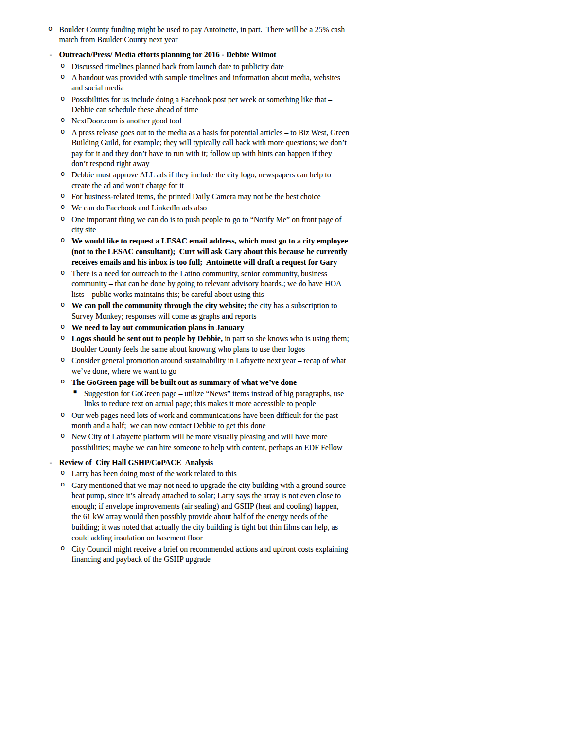o Boulder County funding might be used to pay Antoinette, in part. There will be a 25% cash match from Boulder County next year
-Outreach/Press/ Media efforts planning for 2016 - Debbie Wilmot
o Discussed timelines planned back from launch date to publicity date
o A handout was provided with sample timelines and information about media, websites and social media
o Possibilities for us include doing a Facebook post per week or something like that – Debbie can schedule these ahead of time
o NextDoor.com is another good tool
o A press release goes out to the media as a basis for potential articles – to Biz West, Green Building Guild, for example; they will typically call back with more questions; we don’t pay for it and they don’t have to run with it; follow up with hints can happen if they don’t respond right away
o Debbie must approve ALL ads if they include the city logo; newspapers can help to create the ad and won’t charge for it
o For business-related items, the printed Daily Camera may not be the best choice
o We can do Facebook and LinkedIn ads also
o One important thing we can do is to push people to go to “Notify Me” on front page of city site
oWe would like to request a LESAC email address, which must go to a city employee (not to the LESAC consultant); Curt will ask Gary about this because he currently receives emails and his inbox is too full; Antoinette will draft a request for Gary
o There is a need for outreach to the Latino community, senior community, business community – that can be done by going to relevant advisory boards.; we do have HOA lists – public works maintains this; be careful about using this
oWe can poll the community through the city website; the city has a subscription to Survey Monkey; responses will come as graphs and reports
oWe need to lay out communication plans in January
oLogos should be sent out to people by Debbie, in part so she knows who is using them; Boulder County feels the same about knowing who plans to use their logos
o Consider general promotion around sustainability in Lafayette next year – recap of what we’ve done, where we want to go
oThe GoGreen page will be built out as summary of what we’ve done
■Suggestion for GoGreen page – utilize “News” items instead of big paragraphs, use links to reduce text on actual page; this makes it more accessible to people
o Our web pages need lots of work and communications have been difficult for the past month and a half; we can now contact Debbie to get this done
o New City of Lafayette platform will be more visually pleasing and will have more possibilities; maybe we can hire someone to help with content, perhaps an EDF Fellow
-Review of City Hall GSHP/CoPACE Analysis
o Larry has been doing most of the work related to this
o Gary mentioned that we may not need to upgrade the city building with a ground source heat pump, since it’s already attached to solar; Larry says the array is not even close to enough; if envelope improvements (air sealing) and GSHP (heat and cooling) happen, the 61 kW array would then possibly provide about half of the energy needs of the building; it was noted that actually the city building is tight but thin films can help, as could adding insulation on basement floor
o City Council might receive a brief on recommended actions and upfront costs explaining financing and payback of the GSHP upgrade